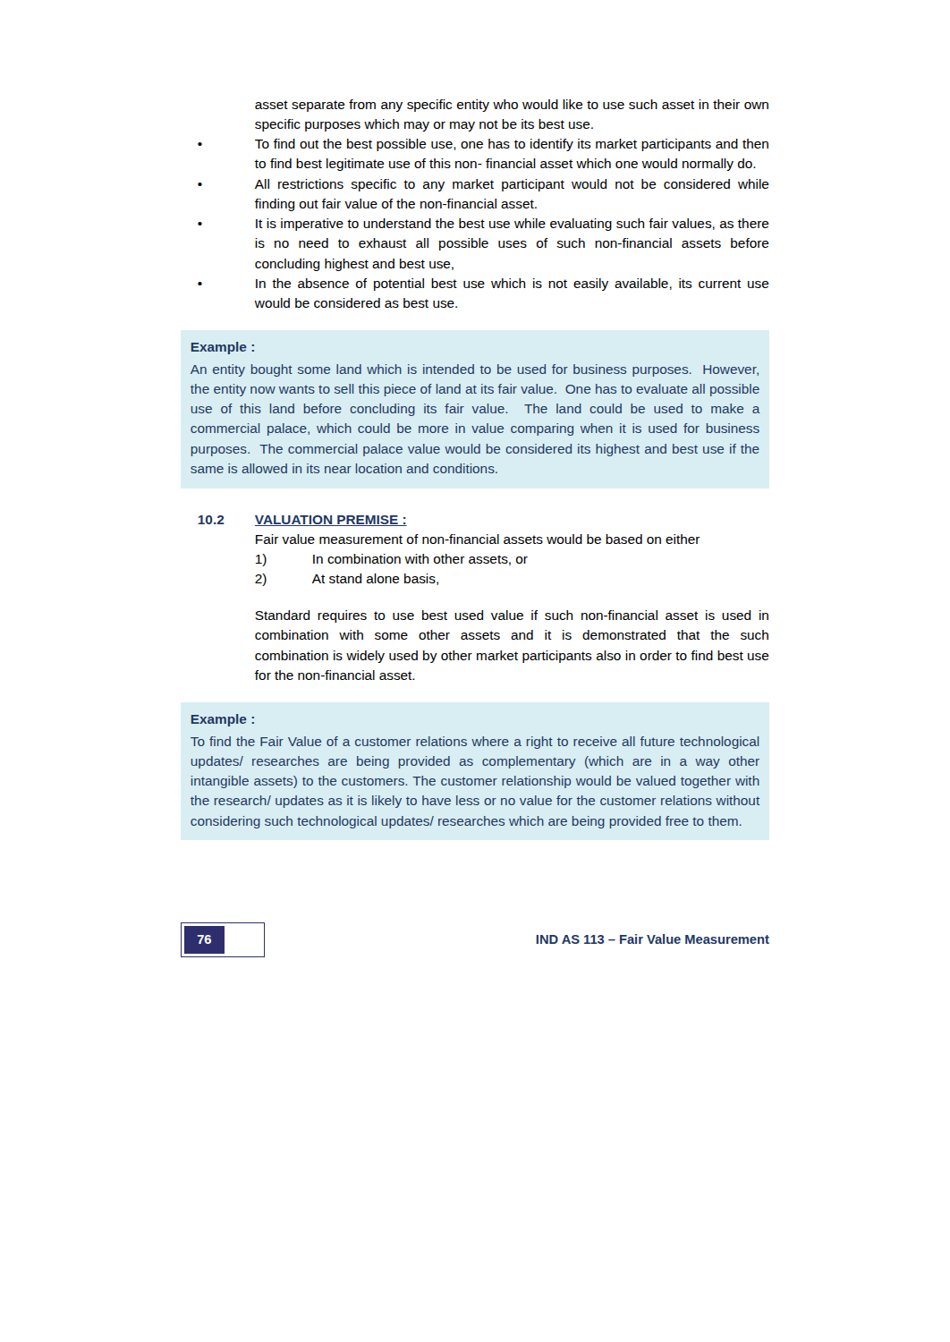asset separate from any specific entity who would like to use such asset in their own specific purposes which may or may not be its best use.
• To find out the best possible use, one has to identify its market participants and then to find best legitimate use of this non- financial asset which one would normally do.
• All restrictions specific to any market participant would not be considered while finding out fair value of the non-financial asset.
• It is imperative to understand the best use while evaluating such fair values, as there is no need to exhaust all possible uses of such non-financial assets before concluding highest and best use,
• In the absence of potential best use which is not easily available, its current use would be considered as best use.
Example :
An entity bought some land which is intended to be used for business purposes. However, the entity now wants to sell this piece of land at its fair value. One has to evaluate all possible use of this land before concluding its fair value. The land could be used to make a commercial palace, which could be more in value comparing when it is used for business purposes. The commercial palace value would be considered its highest and best use if the same is allowed in its near location and conditions.
10.2 VALUATION PREMISE :
Fair value measurement of non-financial assets would be based on either
1) In combination with other assets, or
2) At stand alone basis,
Standard requires to use best used value if such non-financial asset is used in combination with some other assets and it is demonstrated that the such combination is widely used by other market participants also in order to find best use for the non-financial asset.
Example :
To find the Fair Value of a customer relations where a right to receive all future technological updates/ researches are being provided as complementary (which are in a way other intangible assets) to the customers. The customer relationship would be valued together with the research/ updates as it is likely to have less or no value for the customer relations without considering such technological updates/ researches which are being provided free to them.
76 IND AS 113 – Fair Value Measurement